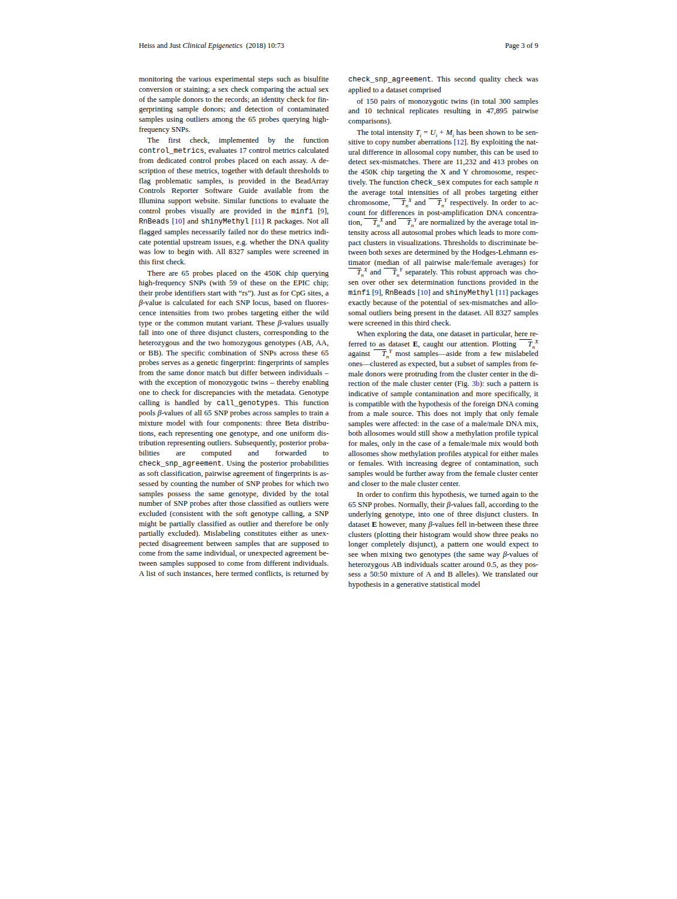Heiss and Just Clinical Epigenetics (2018) 10:73
Page 3 of 9
monitoring the various experimental steps such as bisulfite conversion or staining; a sex check comparing the actual sex of the sample donors to the records; an identity check for fingerprinting sample donors; and detection of contaminated samples using outliers among the 65 probes querying high-frequency SNPs.
The first check, implemented by the function control_metrics, evaluates 17 control metrics calculated from dedicated control probes placed on each assay. A description of these metrics, together with default thresholds to flag problematic samples, is provided in the BeadArray Controls Reporter Software Guide available from the Illumina support website. Similar functions to evaluate the control probes visually are provided in the minfi [9], RnBeads [10] and shinyMethyl [11] R packages. Not all flagged samples necessarily failed nor do these metrics indicate potential upstream issues, e.g. whether the DNA quality was low to begin with. All 8327 samples were screened in this first check.
There are 65 probes placed on the 450K chip querying high-frequency SNPs (with 59 of these on the EPIC chip; their probe identifiers start with “rs”). Just as for CpG sites, a β-value is calculated for each SNP locus, based on fluorescence intensities from two probes targeting either the wild type or the common mutant variant. These β-values usually fall into one of three disjunct clusters, corresponding to the heterozygous and the two homozygous genotypes (AB, AA, or BB). The specific combination of SNPs across these 65 probes serves as a genetic fingerprint: fingerprints of samples from the same donor match but differ between individuals – with the exception of monozygotic twins – thereby enabling one to check for discrepancies with the metadata. Genotype calling is handled by call_genotypes. This function pools β-values of all 65 SNP probes across samples to train a mixture model with four components: three Beta distributions, each representing one genotype, and one uniform distribution representing outliers. Subsequently, posterior probabilities are computed and forwarded to check_snp_agreement. Using the posterior probabilities as soft classification, pairwise agreement of fingerprints is assessed by counting the number of SNP probes for which two samples possess the same genotype, divided by the total number of SNP probes after those classified as outliers were excluded (consistent with the soft genotype calling, a SNP might be partially classified as outlier and therefore be only partially excluded). Mislabeling constitutes either as unexpected disagreement between samples that are supposed to come from the same individual, or unexpected agreement between samples supposed to come from different individuals. A list of such instances, here termed conflicts, is returned by check_snp_agreement. This second quality check was applied to a dataset comprised
of 150 pairs of monozygotic twins (in total 300 samples and 10 technical replicates resulting in 47,895 pairwise comparisons).
The total intensity Ti = Ui + Mi has been shown to be sensitive to copy number aberrations [12]. By exploiting the natural difference in allosomal copy number, this can be used to detect sex-mismatches. There are 11,232 and 413 probes on the 450K chip targeting the X and Y chromosome, respectively. The function check_sex computes for each sample n the average total intensities of all probes targeting either chromosome, TnX and TnY respectively. In order to account for differences in post-amplification DNA concentration, TnX and TnY are normalized by the average total intensity across all autosomal probes which leads to more compact clusters in visualizations. Thresholds to discriminate between both sexes are determined by the Hodges-Lehmann estimator (median of all pairwise male/female averages) for TnX and TnY separately. This robust approach was chosen over other sex determination functions provided in the minfi [9], RnBeads [10] and shinyMethyl [11] packages exactly because of the potential of sex-mismatches and allosomal outliers being present in the dataset. All 8327 samples were screened in this third check.
When exploring the data, one dataset in particular, here referred to as dataset E, caught our attention. Plotting TnX against TnY most samples—aside from a few mislabeled ones—clustered as expected, but a subset of samples from female donors were protruding from the cluster center in the direction of the male cluster center (Fig. 3b): such a pattern is indicative of sample contamination and more specifically, it is compatible with the hypothesis of the foreign DNA coming from a male source. This does not imply that only female samples were affected: in the case of a male/male DNA mix, both allosomes would still show a methylation profile typical for males, only in the case of a female/male mix would both allosomes show methylation profiles atypical for either males or females. With increasing degree of contamination, such samples would be further away from the female cluster center and closer to the male cluster center.
In order to confirm this hypothesis, we turned again to the 65 SNP probes. Normally, their β-values fall, according to the underlying genotype, into one of three disjunct clusters. In dataset E however, many β-values fell in-between these three clusters (plotting their histogram would show three peaks no longer completely disjunct), a pattern one would expect to see when mixing two genotypes (the same way β-values of heterozygous AB individuals scatter around 0.5, as they possess a 50:50 mixture of A and B alleles). We translated our hypothesis in a generative statistical model